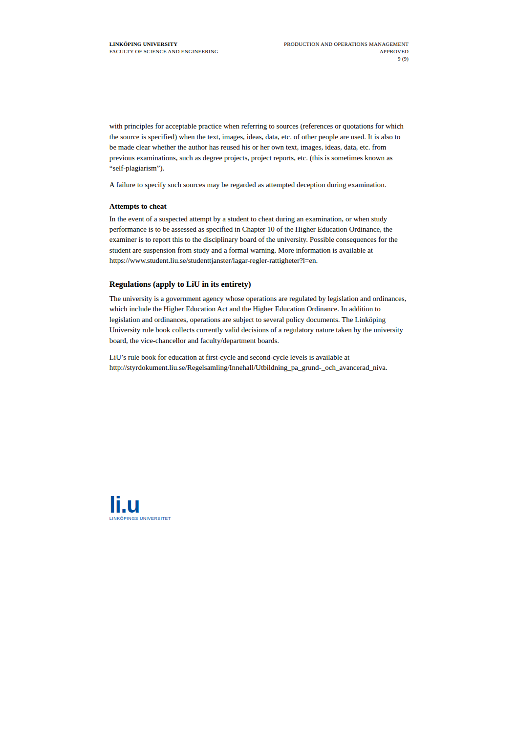Linköping University
Faculty of Science and Engineering
Production and Operations Management
Approved
9 (9)
with principles for acceptable practice when referring to sources (references or quotations for which the source is specified) when the text, images, ideas, data, etc. of other people are used. It is also to be made clear whether the author has reused his or her own text, images, ideas, data, etc. from previous examinations, such as degree projects, project reports, etc. (this is sometimes known as “self-plagiarism”).
A failure to specify such sources may be regarded as attempted deception during examination.
Attempts to cheat
In the event of a suspected attempt by a student to cheat during an examination, or when study performance is to be assessed as specified in Chapter 10 of the Higher Education Ordinance, the examiner is to report this to the disciplinary board of the university. Possible consequences for the student are suspension from study and a formal warning. More information is available at https://www.student.liu.se/studenttjanster/lagar-regler-rattigheter?l=en.
Regulations (apply to LiU in its entirety)
The university is a government agency whose operations are regulated by legislation and ordinances, which include the Higher Education Act and the Higher Education Ordinance. In addition to legislation and ordinances, operations are subject to several policy documents. The Linköping University rule book collects currently valid decisions of a regulatory nature taken by the university board, the vice-chancellor and faculty/department boards.
LiU’s rule book for education at first-cycle and second-cycle levels is available at http://styrdokument.liu.se/Regelsamling/Innehall/Utbildning_pa_grund-_och_avancerad_niva.
li.u
LINKÖPINGS UNIVERSITET